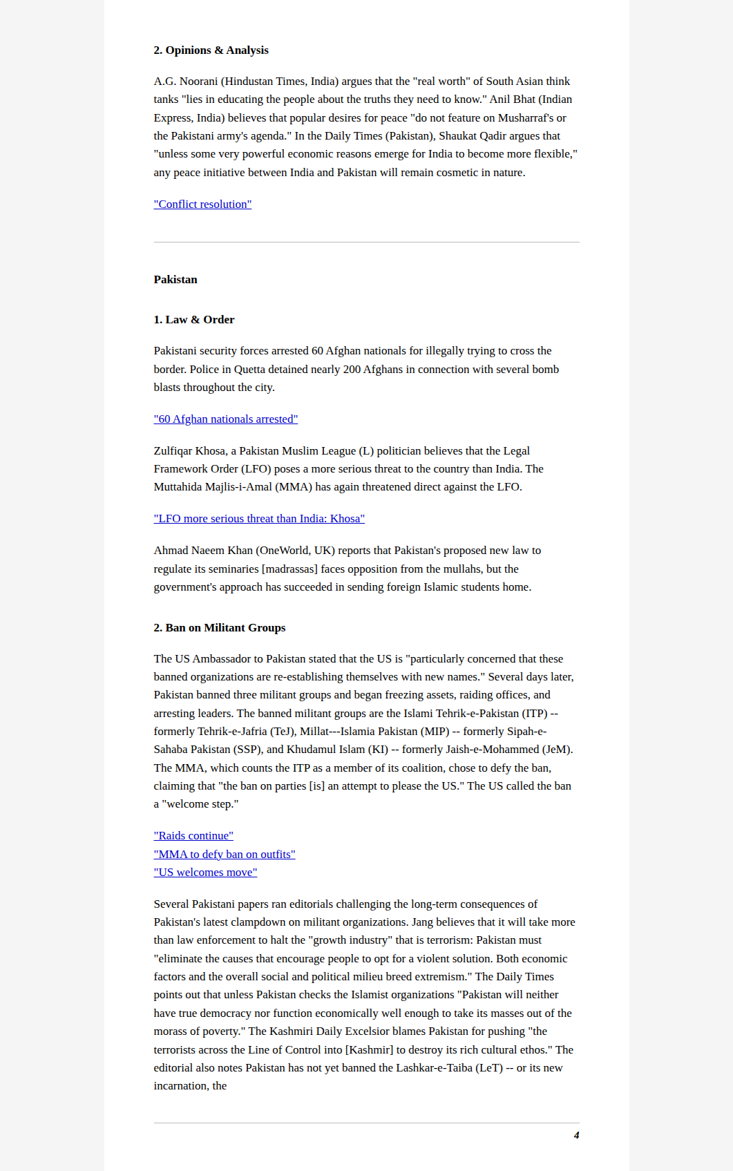2. Opinions & Analysis
A.G. Noorani (Hindustan Times, India) argues that the "real worth" of South Asian think tanks "lies in educating the people about the truths they need to know." Anil Bhat (Indian Express, India) believes that popular desires for peace "do not feature on Musharraf's or the Pakistani army's agenda." In the Daily Times (Pakistan), Shaukat Qadir argues that "unless some very powerful economic reasons emerge for India to become more flexible," any peace initiative between India and Pakistan will remain cosmetic in nature.
"Conflict resolution"
Pakistan
1. Law & Order
Pakistani security forces arrested 60 Afghan nationals for illegally trying to cross the border. Police in Quetta detained nearly 200 Afghans in connection with several bomb blasts throughout the city.
"60 Afghan nationals arrested"
Zulfiqar Khosa, a Pakistan Muslim League (L) politician believes that the Legal Framework Order (LFO) poses a more serious threat to the country than India. The Muttahida Majlis-i-Amal (MMA) has again threatened direct against the LFO.
"LFO more serious threat than India: Khosa"
Ahmad Naeem Khan (OneWorld, UK) reports that Pakistan's proposed new law to regulate its seminaries [madrassas] faces opposition from the mullahs, but the government's approach has succeeded in sending foreign Islamic students home.
2. Ban on Militant Groups
The US Ambassador to Pakistan stated that the US is "particularly concerned that these banned organizations are re-establishing themselves with new names." Several days later, Pakistan banned three militant groups and began freezing assets, raiding offices, and arresting leaders. The banned militant groups are the Islami Tehrik-e-Pakistan (ITP) -- formerly Tehrik-e-Jafria (TeJ), Millat---Islamia Pakistan (MIP) -- formerly Sipah-e-Sahaba Pakistan (SSP), and Khudamul Islam (KI) -- formerly Jaish-e-Mohammed (JeM). The MMA, which counts the ITP as a member of its coalition, chose to defy the ban, claiming that "the ban on parties [is] an attempt to please the US." The US called the ban a "welcome step."
"Raids continue" "MMA to defy ban on outfits" "US welcomes move"
Several Pakistani papers ran editorials challenging the long-term consequences of Pakistan's latest clampdown on militant organizations. Jang believes that it will take more than law enforcement to halt the "growth industry" that is terrorism: Pakistan must "eliminate the causes that encourage people to opt for a violent solution. Both economic factors and the overall social and political milieu breed extremism." The Daily Times points out that unless Pakistan checks the Islamist organizations "Pakistan will neither have true democracy nor function economically well enough to take its masses out of the morass of poverty." The Kashmiri Daily Excelsior blames Pakistan for pushing "the terrorists across the Line of Control into [Kashmir] to destroy its rich cultural ethos." The editorial also notes Pakistan has not yet banned the Lashkar-e-Taiba (LeT) -- or its new incarnation, the
4